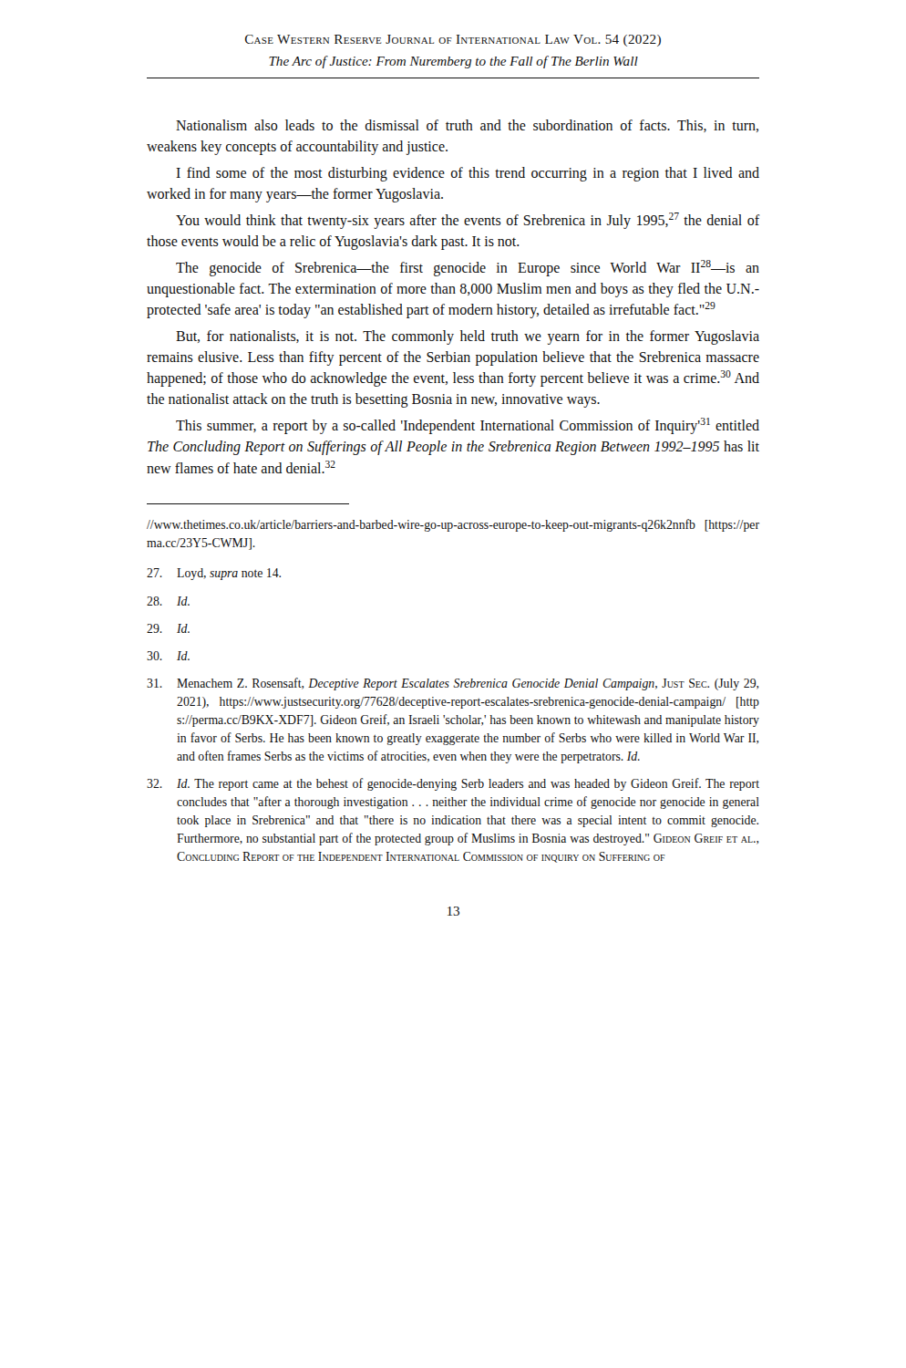Case Western Reserve Journal of International Law Vol. 54 (2022)
The Arc of Justice: From Nuremberg to the Fall of The Berlin Wall
Nationalism also leads to the dismissal of truth and the subordination of facts. This, in turn, weakens key concepts of accountability and justice.
I find some of the most disturbing evidence of this trend occurring in a region that I lived and worked in for many years—the former Yugoslavia.
You would think that twenty-six years after the events of Srebrenica in July 1995,27 the denial of those events would be a relic of Yugoslavia's dark past. It is not.
The genocide of Srebrenica—the first genocide in Europe since World War II28—is an unquestionable fact. The extermination of more than 8,000 Muslim men and boys as they fled the U.N.-protected 'safe area' is today "an established part of modern history, detailed as irrefutable fact."29
But, for nationalists, it is not. The commonly held truth we yearn for in the former Yugoslavia remains elusive. Less than fifty percent of the Serbian population believe that the Srebrenica massacre happened; of those who do acknowledge the event, less than forty percent believe it was a crime.30 And the nationalist attack on the truth is besetting Bosnia in new, innovative ways.
This summer, a report by a so-called 'Independent International Commission of Inquiry'31 entitled The Concluding Report on Sufferings of All People in the Srebrenica Region Between 1992–1995 has lit new flames of hate and denial.32
//www.thetimes.co.uk/article/barriers-and-barbed-wire-go-up-across-europe-to-keep-out-migrants-q26k2nnfb [https://perma.cc/23Y5-CWMJ].
Loyd, supra note 14.
Id.
Id.
Id.
Menachem Z. Rosensaft, Deceptive Report Escalates Srebrenica Genocide Denial Campaign, Just Sec. (July 29, 2021), https://www.justsecurity.org/77628/deceptive-report-escalates-srebrenica-genocide-denial-campaign/ [https://perma.cc/B9KX-XDF7]. Gideon Greif, an Israeli 'scholar,' has been known to whitewash and manipulate history in favor of Serbs. He has been known to greatly exaggerate the number of Serbs who were killed in World War II, and often frames Serbs as the victims of atrocities, even when they were the perpetrators. Id.
Id. The report came at the behest of genocide-denying Serb leaders and was headed by Gideon Greif. The report concludes that "after a thorough investigation . . . neither the individual crime of genocide nor genocide in general took place in Srebrenica" and that "there is no indication that there was a special intent to commit genocide. Furthermore, no substantial part of the protected group of Muslims in Bosnia was destroyed." Gideon Greif et al., Concluding Report of the Independent International Commission of inquiry on Suffering of
13